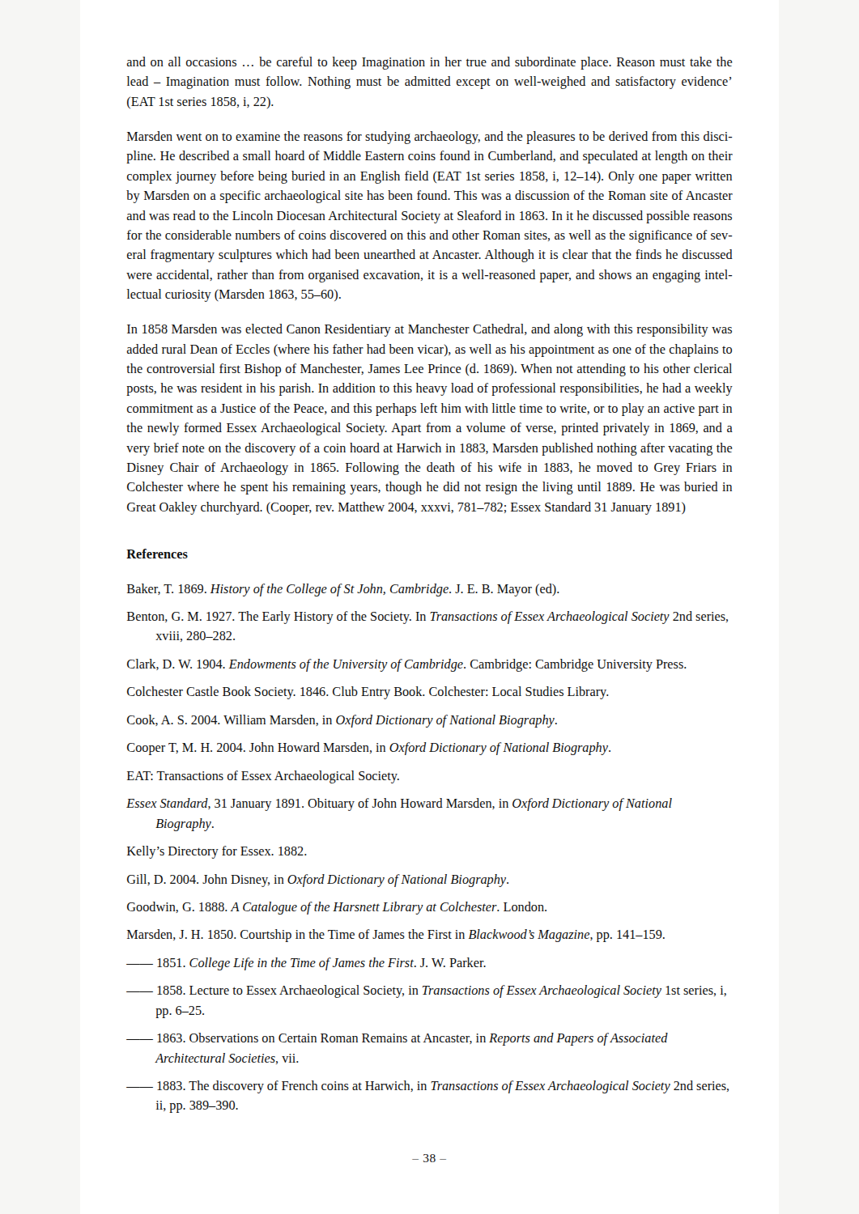and on all occasions … be careful to keep Imagination in her true and subordinate place. Reason must take the lead – Imagination must follow. Nothing must be admitted except on well-weighed and satisfactory evidence’ (EAT 1st series 1858, i, 22).
Marsden went on to examine the reasons for studying archaeology, and the pleasures to be derived from this discipline. He described a small hoard of Middle Eastern coins found in Cumberland, and speculated at length on their complex journey before being buried in an English field (EAT 1st series 1858, i, 12–14). Only one paper written by Marsden on a specific archaeological site has been found. This was a discussion of the Roman site of Ancaster and was read to the Lincoln Diocesan Architectural Society at Sleaford in 1863. In it he discussed possible reasons for the considerable numbers of coins discovered on this and other Roman sites, as well as the significance of several fragmentary sculptures which had been unearthed at Ancaster. Although it is clear that the finds he discussed were accidental, rather than from organised excavation, it is a well-reasoned paper, and shows an engaging intellectual curiosity (Marsden 1863, 55–60).
In 1858 Marsden was elected Canon Residentiary at Manchester Cathedral, and along with this responsibility was added rural Dean of Eccles (where his father had been vicar), as well as his appointment as one of the chaplains to the controversial first Bishop of Manchester, James Lee Prince (d. 1869). When not attending to his other clerical posts, he was resident in his parish. In addition to this heavy load of professional responsibilities, he had a weekly commitment as a Justice of the Peace, and this perhaps left him with little time to write, or to play an active part in the newly formed Essex Archaeological Society. Apart from a volume of verse, printed privately in 1869, and a very brief note on the discovery of a coin hoard at Harwich in 1883, Marsden published nothing after vacating the Disney Chair of Archaeology in 1865. Following the death of his wife in 1883, he moved to Grey Friars in Colchester where he spent his remaining years, though he did not resign the living until 1889. He was buried in Great Oakley churchyard. (Cooper, rev. Matthew 2004, xxxvi, 781–782; Essex Standard 31 January 1891)
References
Baker, T. 1869. History of the College of St John, Cambridge. J. E. B. Mayor (ed).
Benton, G. M. 1927. The Early History of the Society. In Transactions of Essex Archaeological Society 2nd series, xviii, 280–282.
Clark, D. W. 1904. Endowments of the University of Cambridge. Cambridge: Cambridge University Press.
Colchester Castle Book Society. 1846. Club Entry Book. Colchester: Local Studies Library.
Cook, A. S. 2004. William Marsden, in Oxford Dictionary of National Biography.
Cooper T, M. H. 2004. John Howard Marsden, in Oxford Dictionary of National Biography.
EAT: Transactions of Essex Archaeological Society.
Essex Standard, 31 January 1891. Obituary of John Howard Marsden, in Oxford Dictionary of National Biography.
Kelly’s Directory for Essex. 1882.
Gill, D. 2004. John Disney, in Oxford Dictionary of National Biography.
Goodwin, G. 1888. A Catalogue of the Harsnett Library at Colchester. London.
Marsden, J. H. 1850. Courtship in the Time of James the First in Blackwood’s Magazine, pp. 141–159.
—— 1851. College Life in the Time of James the First. J. W. Parker.
—— 1858. Lecture to Essex Archaeological Society, in Transactions of Essex Archaeological Society 1st series, i, pp. 6–25.
—— 1863. Observations on Certain Roman Remains at Ancaster, in Reports and Papers of Associated Architectural Societies, vii.
—— 1883. The discovery of French coins at Harwich, in Transactions of Essex Archaeological Society 2nd series, ii, pp. 389–390.
– 38 –